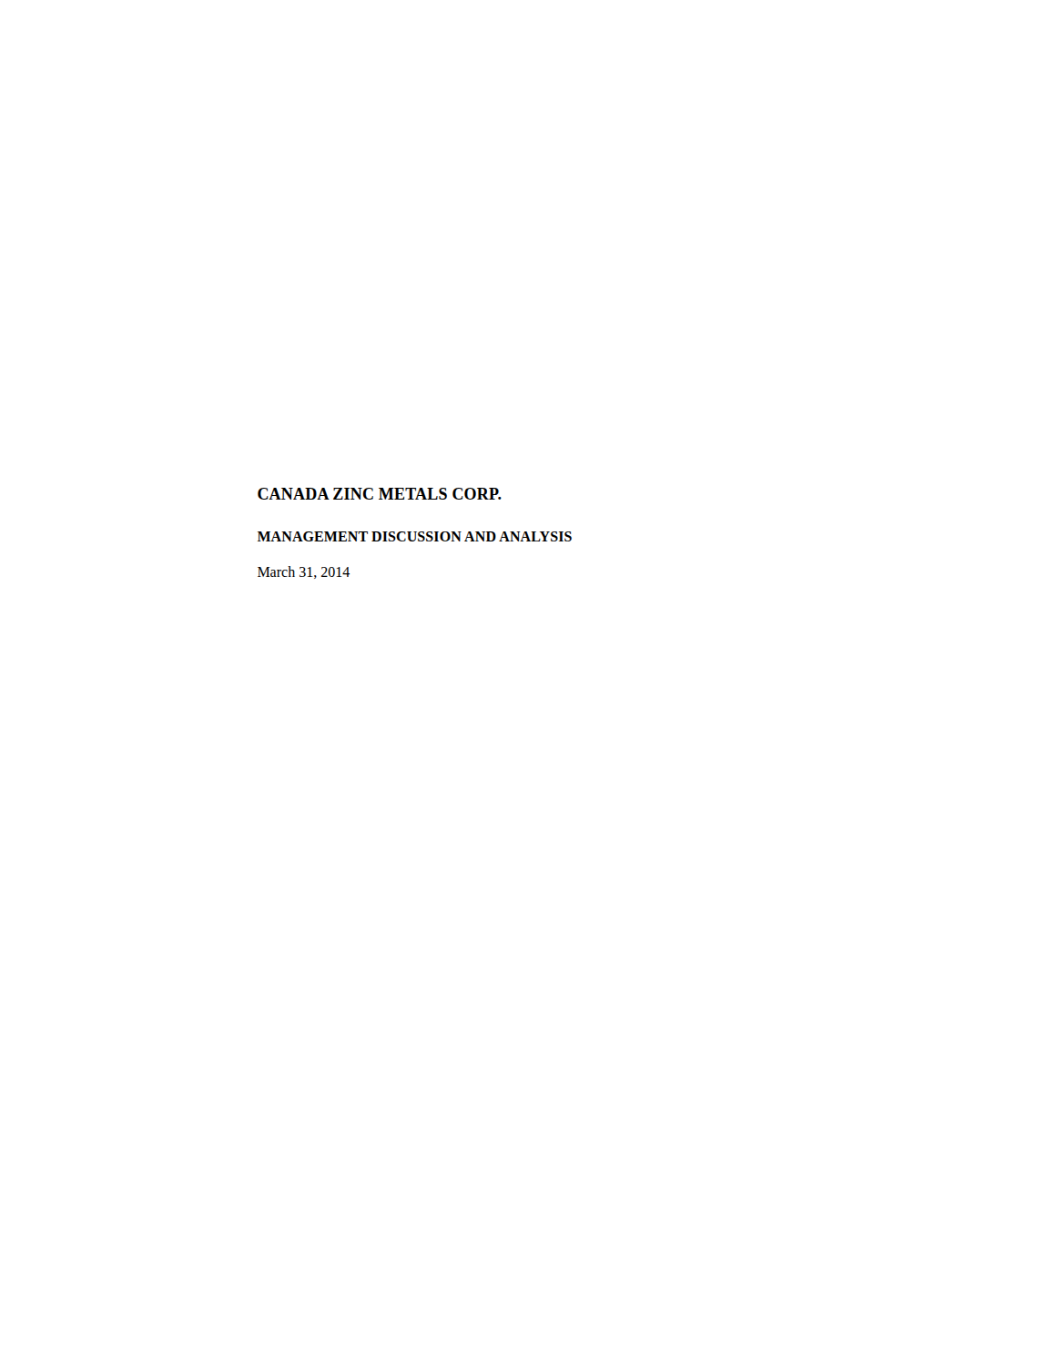CANADA ZINC METALS CORP.
MANAGEMENT DISCUSSION AND ANALYSIS
March 31, 2014